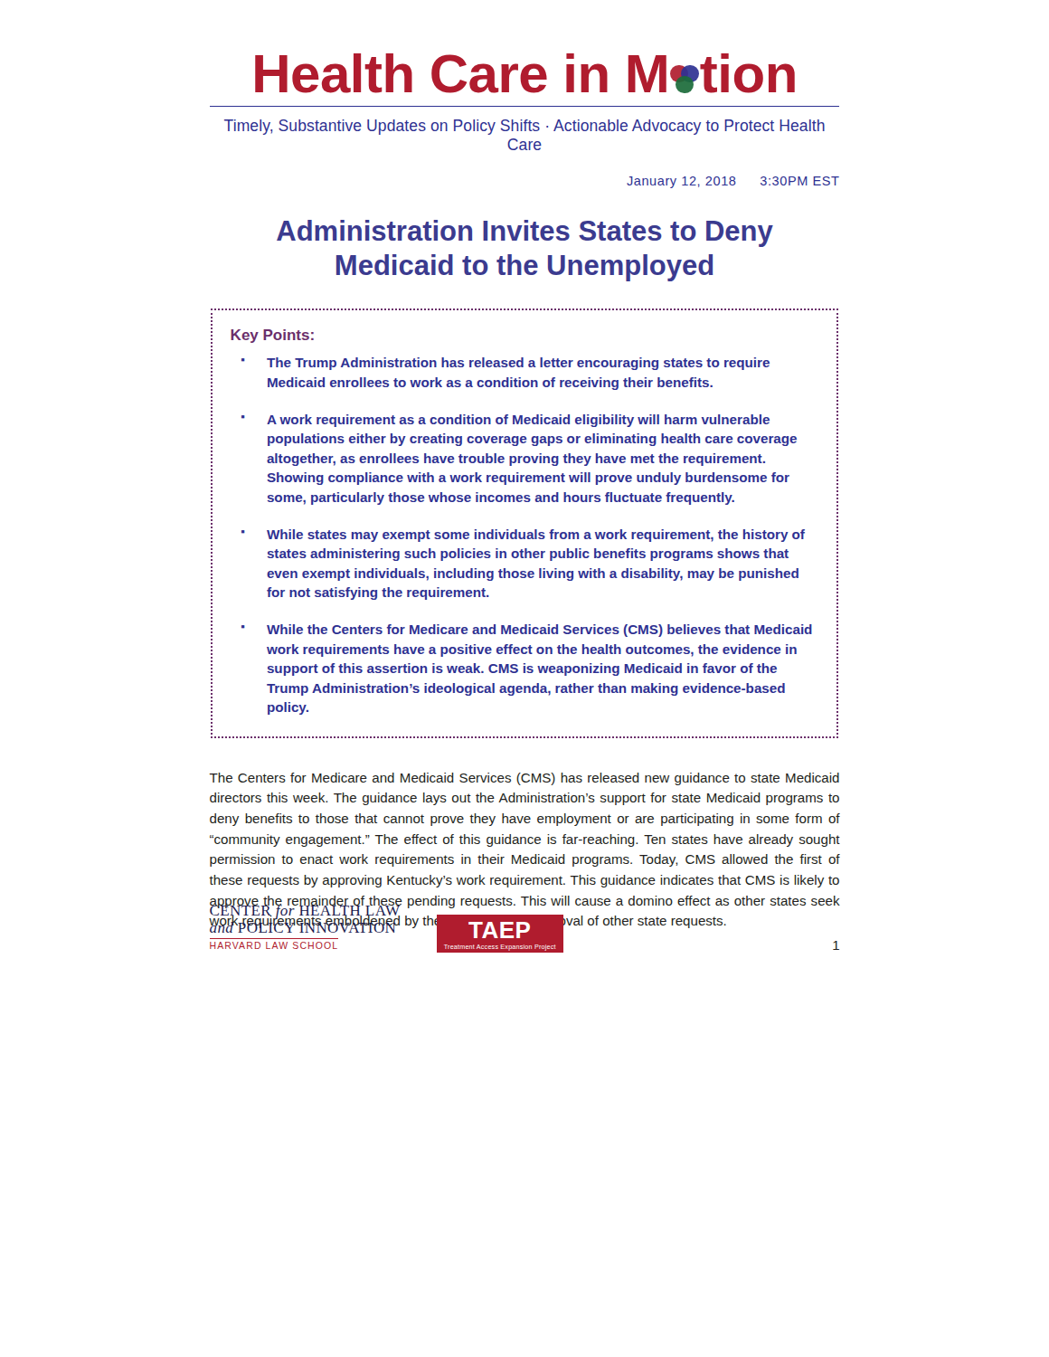Health Care in M tion
Timely, Substantive Updates on Policy Shifts · Actionable Advocacy to Protect Health Care
January 12, 2018 3:30PM EST
Administration Invites States to Deny
Medicaid to the Unemployed
Key Points:
The Trump Administration has released a letter encouraging states to require Medicaid enrollees to work as a condition of receiving their benefits.
A work requirement as a condition of Medicaid eligibility will harm vulnerable populations either by creating coverage gaps or eliminating health care coverage altogether, as enrollees have trouble proving they have met the requirement. Showing compliance with a work requirement will prove unduly burdensome for some, particularly those whose incomes and hours fluctuate frequently.
While states may exempt some individuals from a work requirement, the history of states administering such policies in other public benefits programs shows that even exempt individuals, including those living with a disability, may be punished for not satisfying the requirement.
While the Centers for Medicare and Medicaid Services (CMS) believes that Medicaid work requirements have a positive effect on the health outcomes, the evidence in support of this assertion is weak. CMS is weaponizing Medicaid in favor of the Trump Administration’s ideological agenda, rather than making evidence-based policy.
The Centers for Medicare and Medicaid Services (CMS) has released new guidance to state Medicaid directors this week. The guidance lays out the Administration’s support for state Medicaid programs to deny benefits to those that cannot prove they have employment or are participating in some form of “community engagement.” The effect of this guidance is far-reaching. Ten states have already sought permission to enact work requirements in their Medicaid programs. Today, CMS allowed the first of these requests by approving Kentucky’s work requirement. This guidance indicates that CMS is likely to approve the remainder of these pending requests. This will cause a domino effect as other states seek work requirements emboldened by the guidance and approval of other state requests.
CENTER for HEALTH LAW
and POLICY INNOVATION
HARVARD LAW SCHOOL
TAEP Treatment Access Expansion Project
1